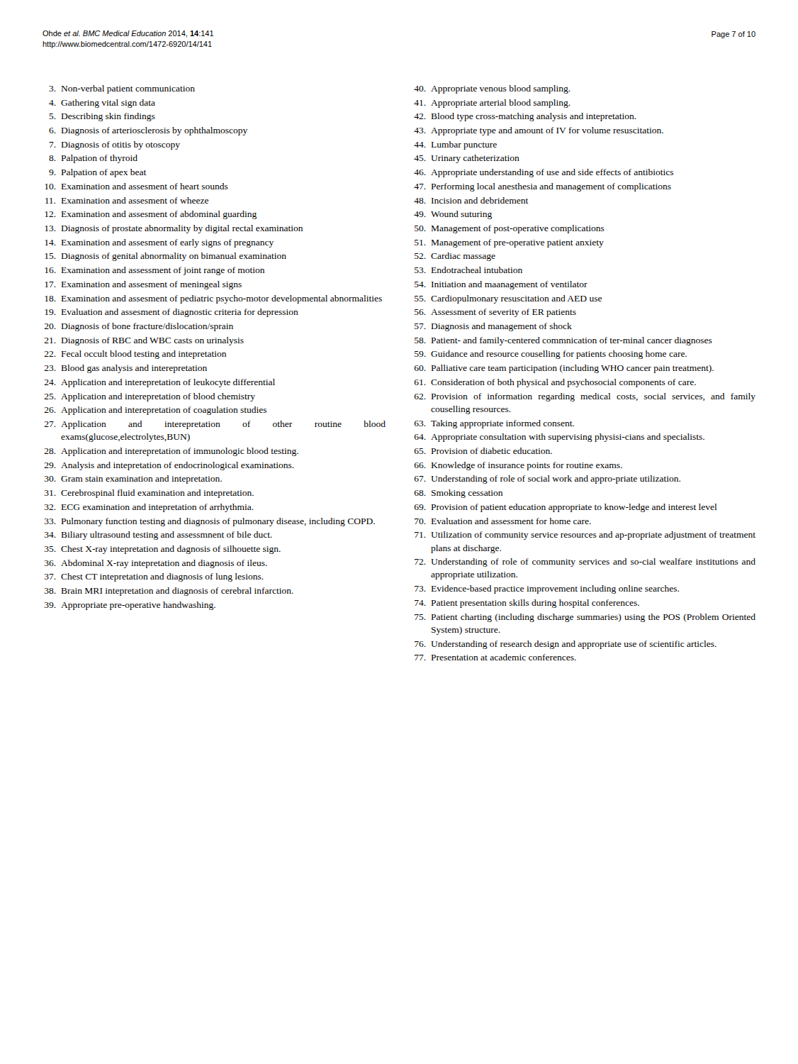Ohde et al. BMC Medical Education 2014, 14:141
http://www.biomedcentral.com/1472-6920/14/141
Page 7 of 10
3. Non-verbal patient communication
4. Gathering vital sign data
5. Describing skin findings
6. Diagnosis of arteriosclerosis by ophthalmoscopy
7. Diagnosis of otitis by otoscopy
8. Palpation of thyroid
9. Palpation of apex beat
10. Examination and assesment of heart sounds
11. Examination and assesment of wheeze
12. Examination and assesment of abdominal guarding
13. Diagnosis of prostate abnormality by digital rectal examination
14. Examination and assesment of early signs of pregnancy
15. Diagnosis of genital abnormality on bimanual examination
16. Examination and assessment of joint range of motion
17. Examination and assesment of meningeal signs
18. Examination and assesment of pediatric psycho-motor developmental abnormalities
19. Evaluation and assesment of diagnostic criteria for depression
20. Diagnosis of bone fracture/dislocation/sprain
21. Diagnosis of RBC and WBC casts on urinalysis
22. Fecal occult blood testing and intepretation
23. Blood gas analysis and interepretation
24. Application and interepretation of leukocyte differential
25. Application and interepretation of blood chemistry
26. Application and interepretation of coagulation studies
27. Application and interepretation of other routine blood exams(glucose,electrolytes,BUN)
28. Application and interepretation of immunologic blood testing.
29. Analysis and intepretation of endocrinological examinations.
30. Gram stain examination and intepretation.
31. Cerebrospinal fluid examination and intepretation.
32. ECG examination and intepretation of arrhythmia.
33. Pulmonary function testing and diagnosis of pulmonary disease, including COPD.
34. Biliary ultrasound testing and assessmnent of bile duct.
35. Chest X-ray intepretation and dagnosis of silhouette sign.
36. Abdominal X-ray intepretation and diagnosis of ileus.
37. Chest CT intepretation and diagnosis of lung lesions.
38. Brain MRI intepretation and diagnosis of cerebral infarction.
39. Appropriate pre-operative handwashing.
40. Appropriate venous blood sampling.
41. Appropriate arterial blood sampling.
42. Blood type cross-matching analysis and intepretation.
43. Appropriate type and amount of IV for volume resuscitation.
44. Lumbar puncture
45. Urinary catheterization
46. Appropriate understanding of use and side effects of antibiotics
47. Performing local anesthesia and management of complications
48. Incision and debridement
49. Wound suturing
50. Management of post-operative complications
51. Management of pre-operative patient anxiety
52. Cardiac massage
53. Endotracheal intubation
54. Initiation and maanagement of ventilator
55. Cardiopulmonary resuscitation and AED use
56. Assessment of severity of ER patients
57. Diagnosis and management of shock
58. Patient- and family-centered commnication of ter-minal cancer diagnoses
59. Guidance and resource couselling for patients choosing home care.
60. Palliative care team participation (including WHO cancer pain treatment).
61. Consideration of both physical and psychosocial components of care.
62. Provision of information regarding medical costs, social services, and family couselling resources.
63. Taking appropriate informed consent.
64. Appropriate consultation with supervising physisi-cians and specialists.
65. Provision of diabetic education.
66. Knowledge of insurance points for routine exams.
67. Understanding of role of social work and appro-priate utilization.
68. Smoking cessation
69. Provision of patient education appropriate to know-ledge and interest level
70. Evaluation and assessment for home care.
71. Utilization of community service resources and ap-propriate adjustment of treatment plans at discharge.
72. Understanding of role of community services and so-cial wealfare institutions and appropriate utilization.
73. Evidence-based practice improvement including online searches.
74. Patient presentation skills during hospital conferences.
75. Patient charting (including discharge summaries) using the POS (Problem Oriented System) structure.
76. Understanding of research design and appropriate use of scientific articles.
77. Presentation at academic conferences.